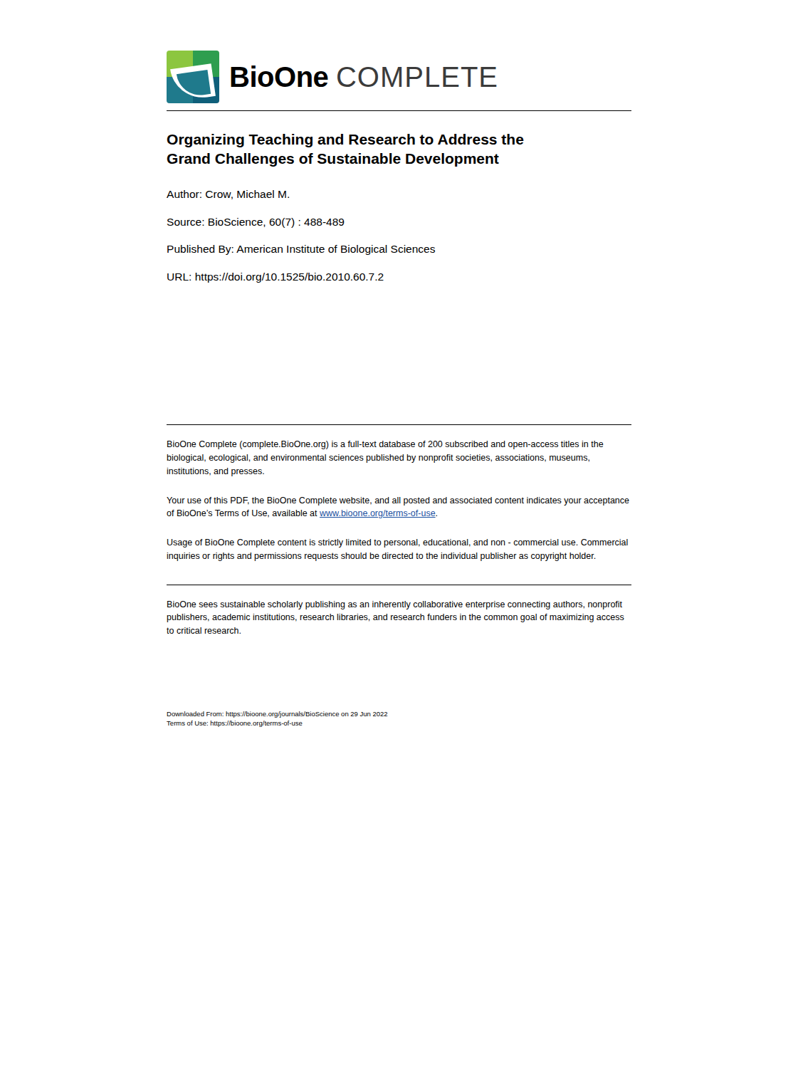BioOne COMPLETE
Organizing Teaching and Research to Address the
Grand Challenges of Sustainable Development
Author: Crow, Michael M.
Source: BioScience, 60(7) : 488-489
Published By: American Institute of Biological Sciences
URL: https://doi.org/10.1525/bio.2010.60.7.2
BioOne Complete (complete.BioOne.org) is a full-text database of 200 subscribed and open-access titles in the biological, ecological, and environmental sciences published by nonprofit societies, associations, museums, institutions, and presses.
Your use of this PDF, the BioOne Complete website, and all posted and associated content indicates your acceptance of BioOne’s Terms of Use, available at www.bioone.org/terms-of-use.
Usage of BioOne Complete content is strictly limited to personal, educational, and non - commercial use. Commercial inquiries or rights and permissions requests should be directed to the individual publisher as copyright holder.
BioOne sees sustainable scholarly publishing as an inherently collaborative enterprise connecting authors, nonprofit publishers, academic institutions, research libraries, and research funders in the common goal of maximizing access to critical research.
Downloaded From: https://bioone.org/journals/BioScience on 29 Jun 2022
Terms of Use: https://bioone.org/terms-of-use